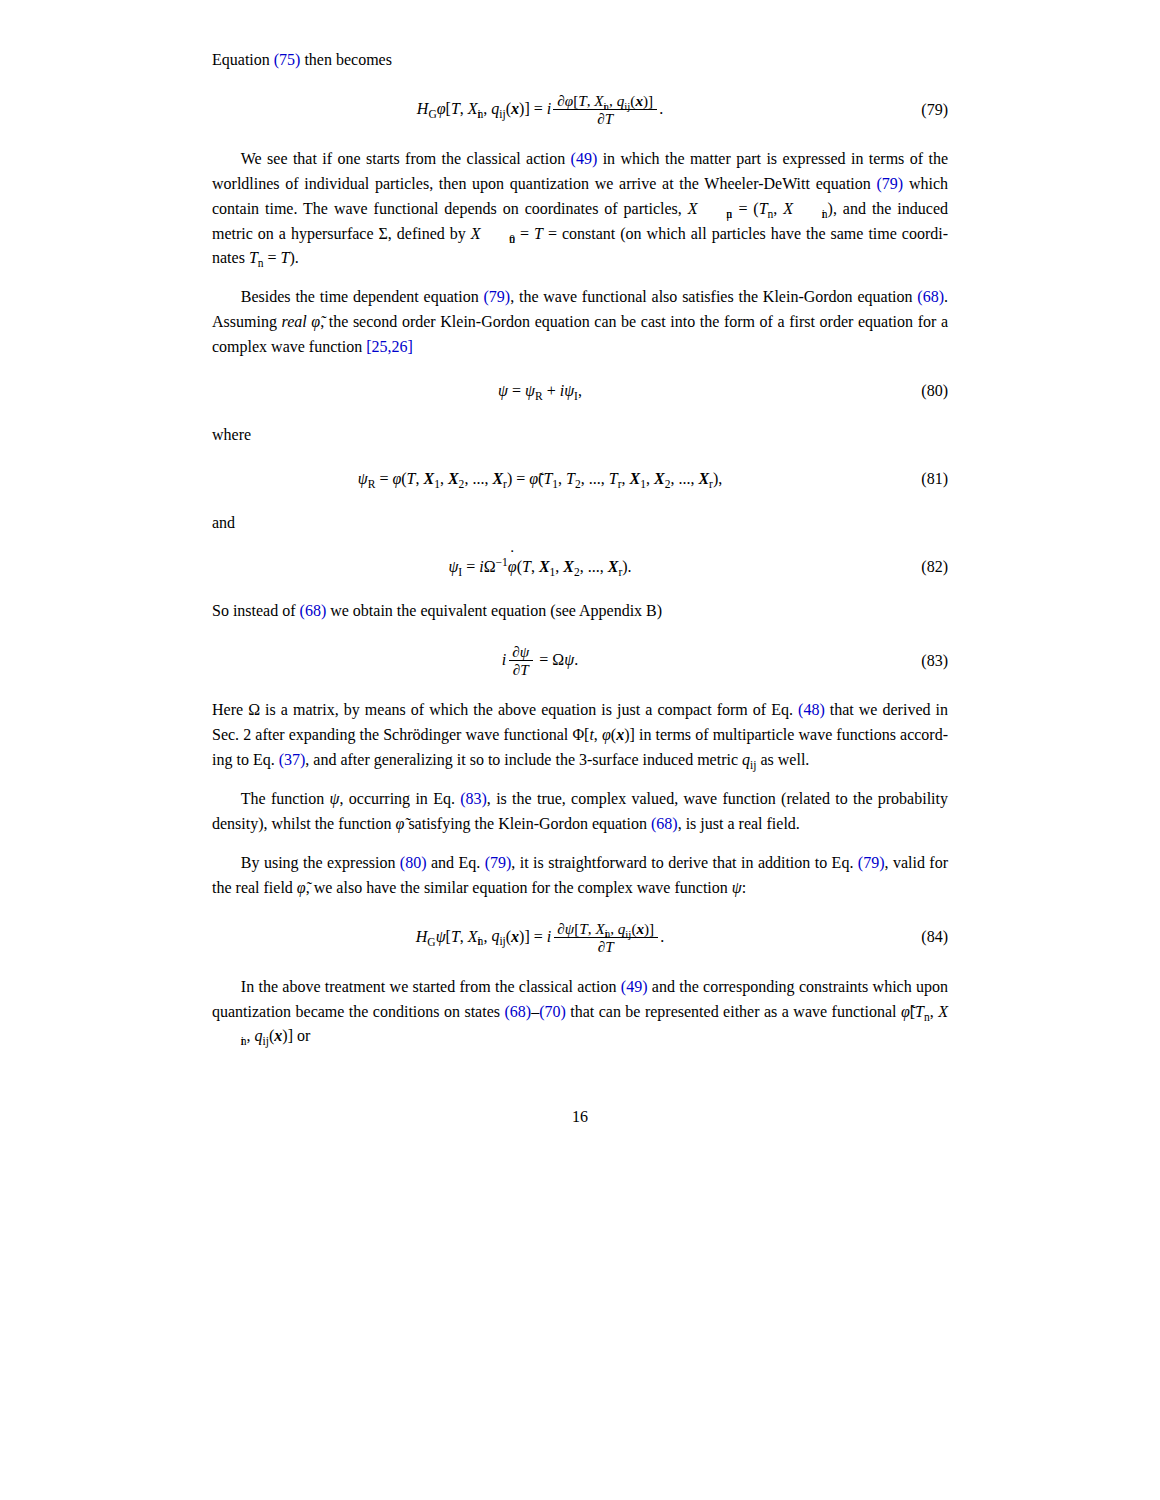Equation (75) then becomes
HGφ[T, Xin, qij(x)] = i∂φ[T, Xin, qij(x)]∂T.
(79)
We see that if one starts from the classical action (49) in which the matter part is expressed in terms of the worldlines of individual particles, then upon quantization we arrive at the Wheeler-DeWitt equation (79) which contain time. The wave functional depends on coordinates of particles, Xμn = (Tn, Xin), and the induced metric on a hypersurface Σ, defined by X 0n = T = constant (on which all particles have the same time coordinates Tn = T).
Besides the time dependent equation (79), the wave functional also satisfies the Klein-Gordon equation (68). Assuming real φ̃, the second order Klein-Gordon equation can be cast into the form of a first order equation for a complex wave function [25, 26]
ψ = ψR + iψI,
(80)
where
ψR = φ(T, X1, X2, ..., Xr) = φ̃(T1, T2, ..., Tr, X1, X2, ..., Xr),
(81)
and
ψI = i Ω−1φ(T, X1, X2, ..., Xr).
(82)
So instead of (68) we obtain the equivalent equation (see Appendix B)
i∂ψ∂T = Ωψ.
(83)
Here Ω is a matrix, by means of which the above equation is just a compact form of Eq. (48) that we derived in Sec. 2 after expanding the Schrödinger wave functional Φ[t, φ(x)] in terms of multiparticle wave functions according to Eq. (37), and after generalizing it so to include the 3-surface induced metric qij as well.
The function ψ, occurring in Eq. (83), is the true, complex valued, wave function (related to the probability density), whilst the function φ̃ satisfying the Klein-Gordon equation (68), is just a real field.
By using the expression (80) and Eq. (79), it is straightforward to derive that in addition to Eq. (79), valid for the real field φ̃, we also have the similar equation for the complex wave function ψ:
HGψ[T, Xin, qij(x)] = i∂ψ[T, Xin, qij(x)]∂T.
(84)
In the above treatment we started from the classical action (49) and the corresponding constraints which upon quantization became the conditions on states (68)–(70) that can be represented either as a wave functional φ̃[Tn, Xin, qij(x)] or
16